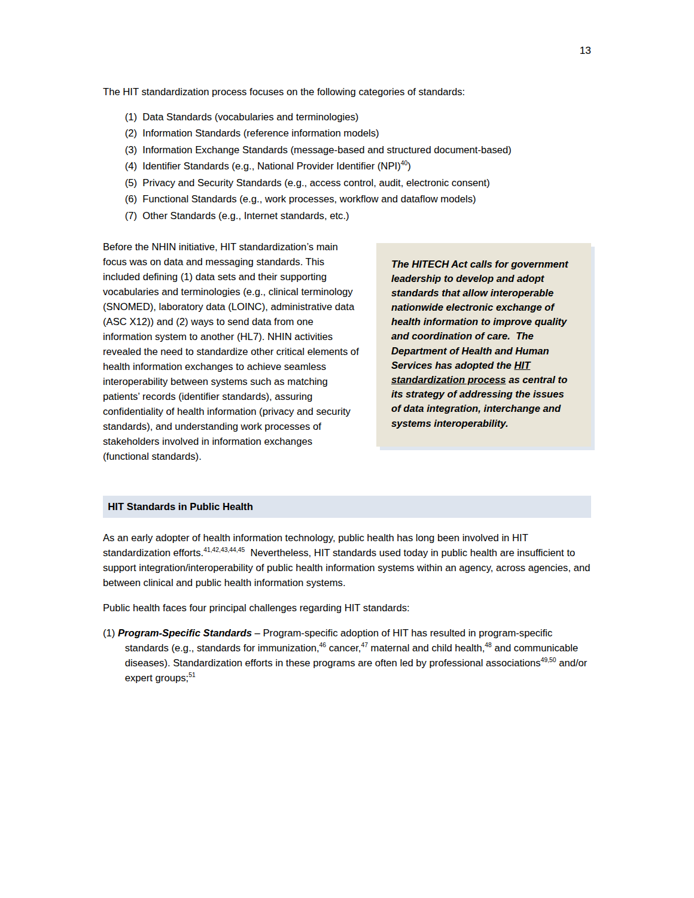13
The HIT standardization process focuses on the following categories of standards:
(1) Data Standards (vocabularies and terminologies)
(2) Information Standards (reference information models)
(3) Information Exchange Standards (message-based and structured document-based)
(4) Identifier Standards (e.g., National Provider Identifier (NPI)40)
(5) Privacy and Security Standards (e.g., access control, audit, electronic consent)
(6) Functional Standards (e.g., work processes, workflow and dataflow models)
(7) Other Standards (e.g., Internet standards, etc.)
The HITECH Act calls for government leadership to develop and adopt standards that allow interoperable nationwide electronic exchange of health information to improve quality and coordination of care. The Department of Health and Human Services has adopted the HIT standardization process as central to its strategy of addressing the issues of data integration, interchange and systems interoperability.
Before the NHIN initiative, HIT standardization’s main focus was on data and messaging standards. This included defining (1) data sets and their supporting vocabularies and terminologies (e.g., clinical terminology (SNOMED), laboratory data (LOINC), administrative data (ASC X12)) and (2) ways to send data from one information system to another (HL7). NHIN activities revealed the need to standardize other critical elements of health information exchanges to achieve seamless interoperability between systems such as matching patients’ records (identifier standards), assuring confidentiality of health information (privacy and security standards), and understanding work processes of stakeholders involved in information exchanges (functional standards).
HIT Standards in Public Health
As an early adopter of health information technology, public health has long been involved in HIT standardization efforts.41,42,43,44,45 Nevertheless, HIT standards used today in public health are insufficient to support integration/interoperability of public health information systems within an agency, across agencies, and between clinical and public health information systems.
Public health faces four principal challenges regarding HIT standards:
(1) Program-Specific Standards – Program-specific adoption of HIT has resulted in program-specific standards (e.g., standards for immunization,46 cancer,47 maternal and child health,48 and communicable diseases). Standardization efforts in these programs are often led by professional associations49,50 and/or expert groups;51